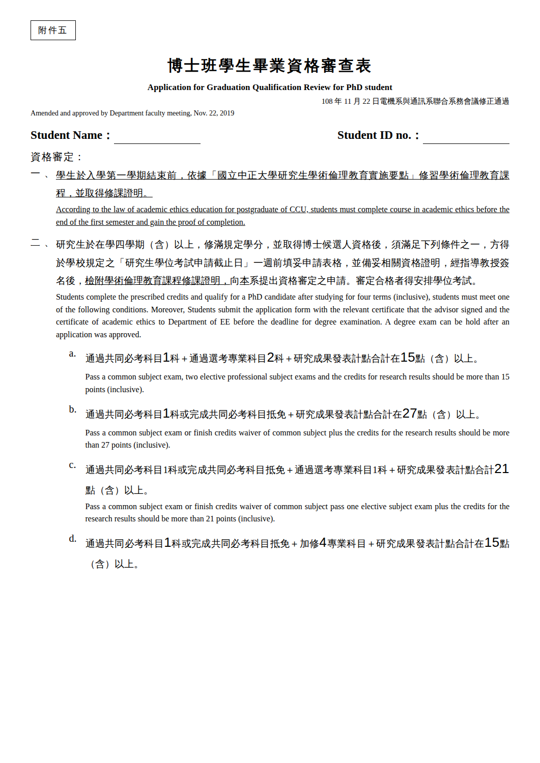附件五
博士班學生畢業資格審查表
Application for Graduation Qualification Review for PhD student
108 年 11 月 22 日電機系與通訊系聯合系務會議修正通過
Amended and approved by Department faculty meeting, Nov. 22, 2019
Student Name： Student ID no.：
資格審定：
一、
學生於入學第一學期結束前，依據「國立中正大學研究生學術倫理教育實施要點」修習學術倫理教育課程，並取得修課證明。
According to the law of academic ethics education for postgraduate of CCU, students must complete course in academic ethics before the end of the first semester and gain the proof of completion.
二、
研究生於在學四學期（含）以上，修滿規定學分，並取得博士候選人資格後，須滿足下列條件之一，方得於學校規定之「研究生學位考試申請截止日」一週前填妥申請表格，並備妥相關資格證明，經指導教授簽名後，檢附學術倫理教育課程修課證明，向本系提出資格審定之申請。審定合格者得安排學位考試。
Students complete the prescribed credits and qualify for a PhD candidate after studying for four terms (inclusive), students must meet one of the following conditions. Moreover, Students submit the application form with the relevant certificate that the advisor signed and the certificate of academic ethics to Department of EE before the deadline for degree examination. A degree exam can be hold after an application was approved.
a.
通過共同必考科目1科＋通過選考專業科目2科＋研究成果發表計點合計在15點（含）以上。
Pass a common subject exam, two elective professional subject exams and the credits for research results should be more than 15 points (inclusive).
b.
通過共同必考科目1科或完成共同必考科目抵免＋研究成果發表計點合計在27點（含）以上。
Pass a common subject exam or finish credits waiver of common subject plus the credits for the research results should be more than 27 points (inclusive).
c.
通過共同必考科目1科或完成共同必考科目抵免＋通過選考專業科目1科＋研究成果發表計點合計21點（含）以上。
Pass a common subject exam or finish credits waiver of common subject pass one elective subject exam plus the credits for the research results should be more than 21 points (inclusive).
d.
通過共同必考科目1科或完成共同必考科目抵免＋加修4專業科目＋研究成果發表計點合計在15點（含）以上。